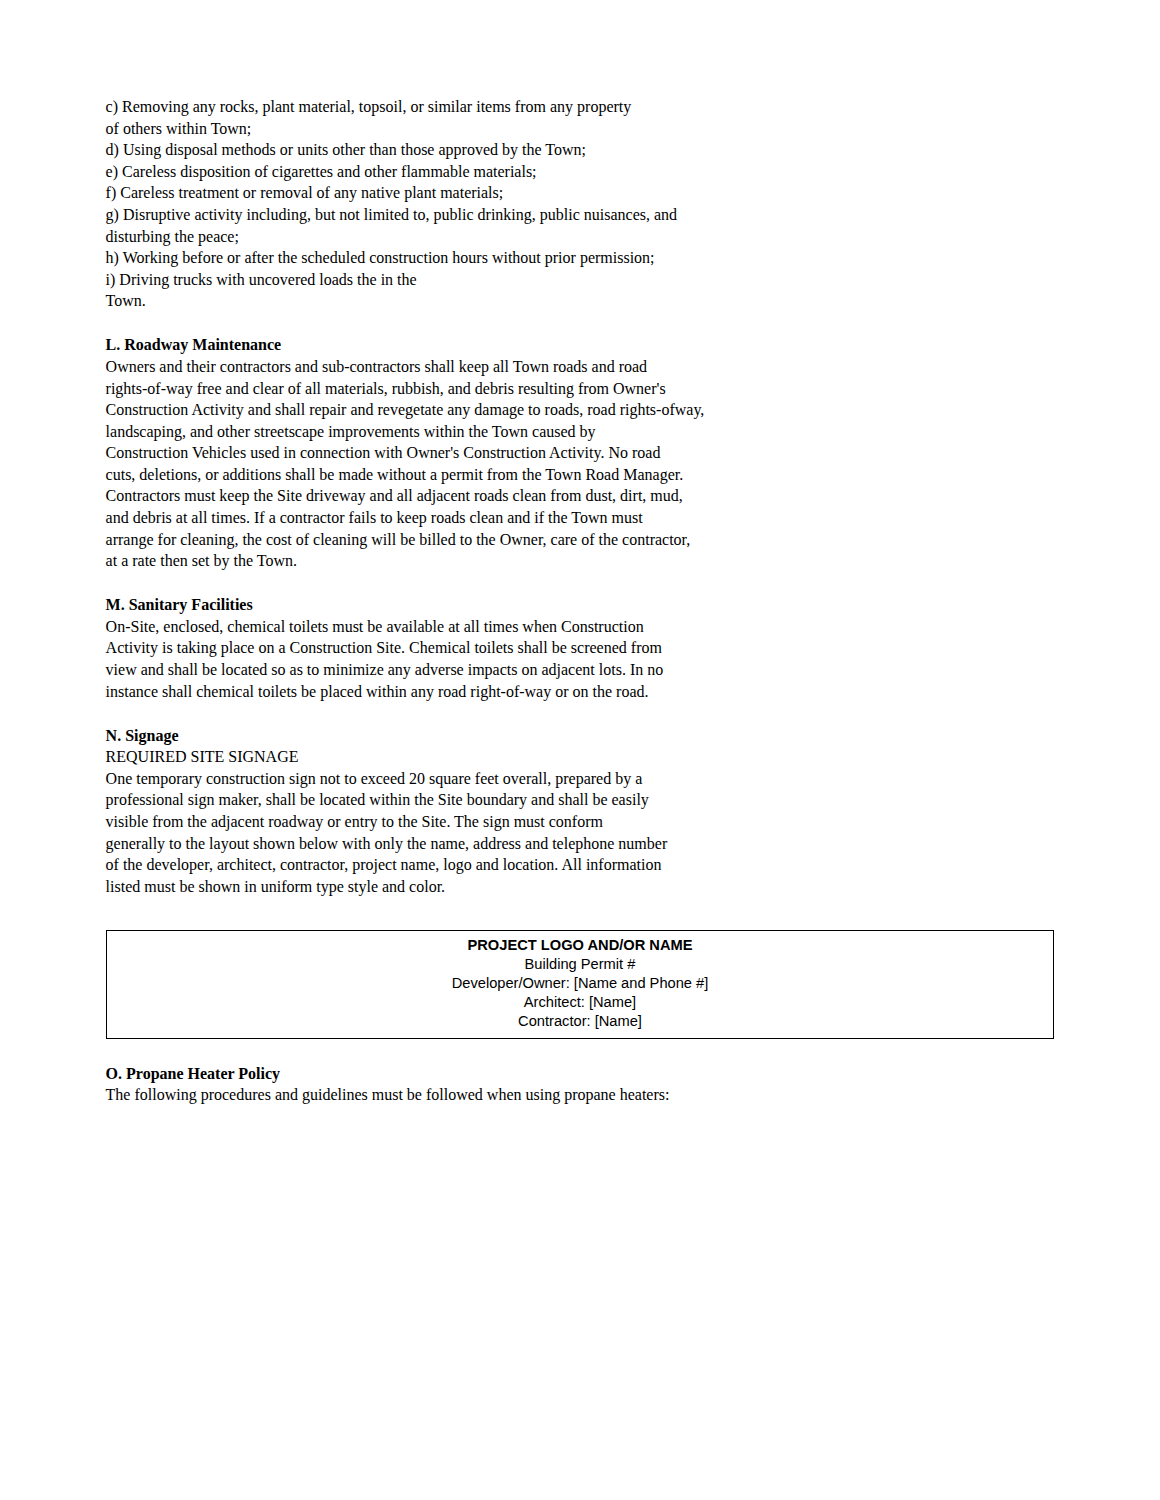c) Removing any rocks, plant material, topsoil, or similar items from any property
of others within Town;
d) Using disposal methods or units other than those approved by the Town;
e) Careless disposition of cigarettes and other flammable materials;
f) Careless treatment or removal of any native plant materials;
g) Disruptive activity including, but not limited to, public drinking, public nuisances, and
disturbing the peace;
h) Working before or after the scheduled construction hours without prior permission;
i) Driving trucks with uncovered loads the in the
Town.
L. Roadway Maintenance
Owners and their contractors and sub-contractors shall keep all Town roads and road
rights-of-way free and clear of all materials, rubbish, and debris resulting from Owner's
Construction Activity and shall repair and revegetate any damage to roads, road rights-ofway,
landscaping, and other streetscape improvements within the Town caused by
Construction Vehicles used in connection with Owner's Construction Activity. No road
cuts, deletions, or additions shall be made without a permit from the Town Road Manager.
Contractors must keep the Site driveway and all adjacent roads clean from dust, dirt, mud,
and debris at all times. If a contractor fails to keep roads clean and if the Town must
arrange for cleaning, the cost of cleaning will be billed to the Owner, care of the contractor,
at a rate then set by the Town.
M. Sanitary Facilities
On-Site, enclosed, chemical toilets must be available at all times when Construction
Activity is taking place on a Construction Site. Chemical toilets shall be screened from
view and shall be located so as to minimize any adverse impacts on adjacent lots. In no
instance shall chemical toilets be placed within any road right-of-way or on the road.
N. Signage
REQUIRED SITE SIGNAGE
One temporary construction sign not to exceed 20 square feet overall, prepared by a
professional sign maker, shall be located within the Site boundary and shall be easily
visible from the adjacent roadway or entry to the Site. The sign must conform
generally to the layout shown below with only the name, address and telephone number
of the developer, architect, contractor, project name, logo and location. All information
listed must be shown in uniform type style and color.
PROJECT LOGO AND/OR NAME
Building Permit #
Developer/Owner: [Name and Phone #]
Architect: [Name]
Contractor: [Name]
O. Propane Heater Policy
The following procedures and guidelines must be followed when using propane heaters: